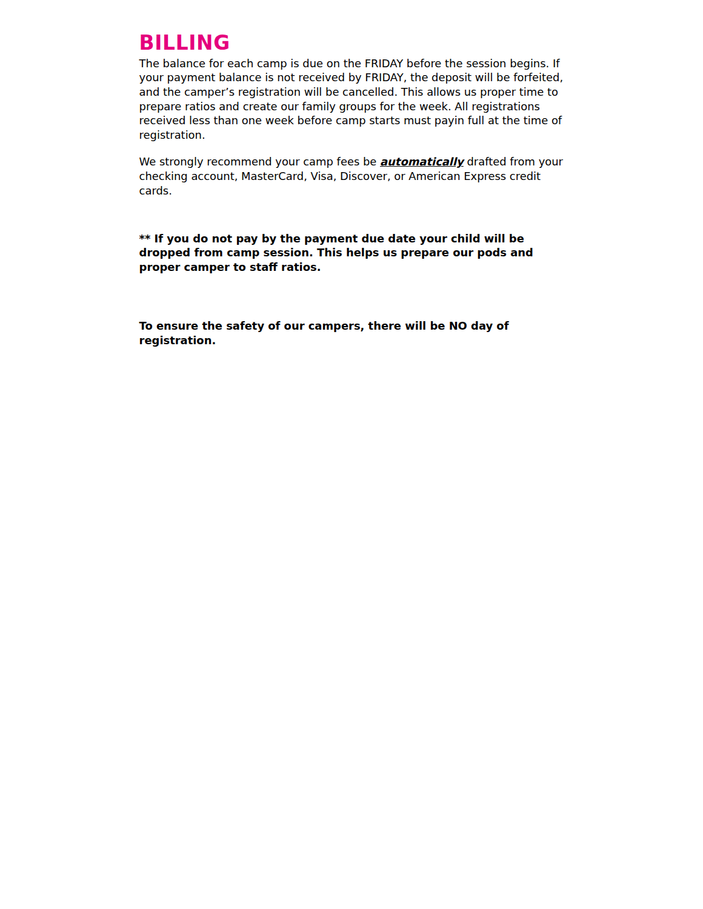BILLING
The balance for each camp is due on the FRIDAY before the session begins. If your payment balance is not received by FRIDAY, the deposit will be forfeited, and the camper’s registration will be cancelled. This allows us proper time to prepare ratios and create our family groups for the week. All registrations received less than one week before camp starts must payin full at the time of registration.
We strongly recommend your camp fees be automatically drafted from your checking account, MasterCard, Visa, Discover, or American Express credit cards.
** If you do not pay by the payment due date your child will be dropped from camp session. This helps us prepare our pods and proper camper to staff ratios.
To ensure the safety of our campers, there will be NO day of registration.